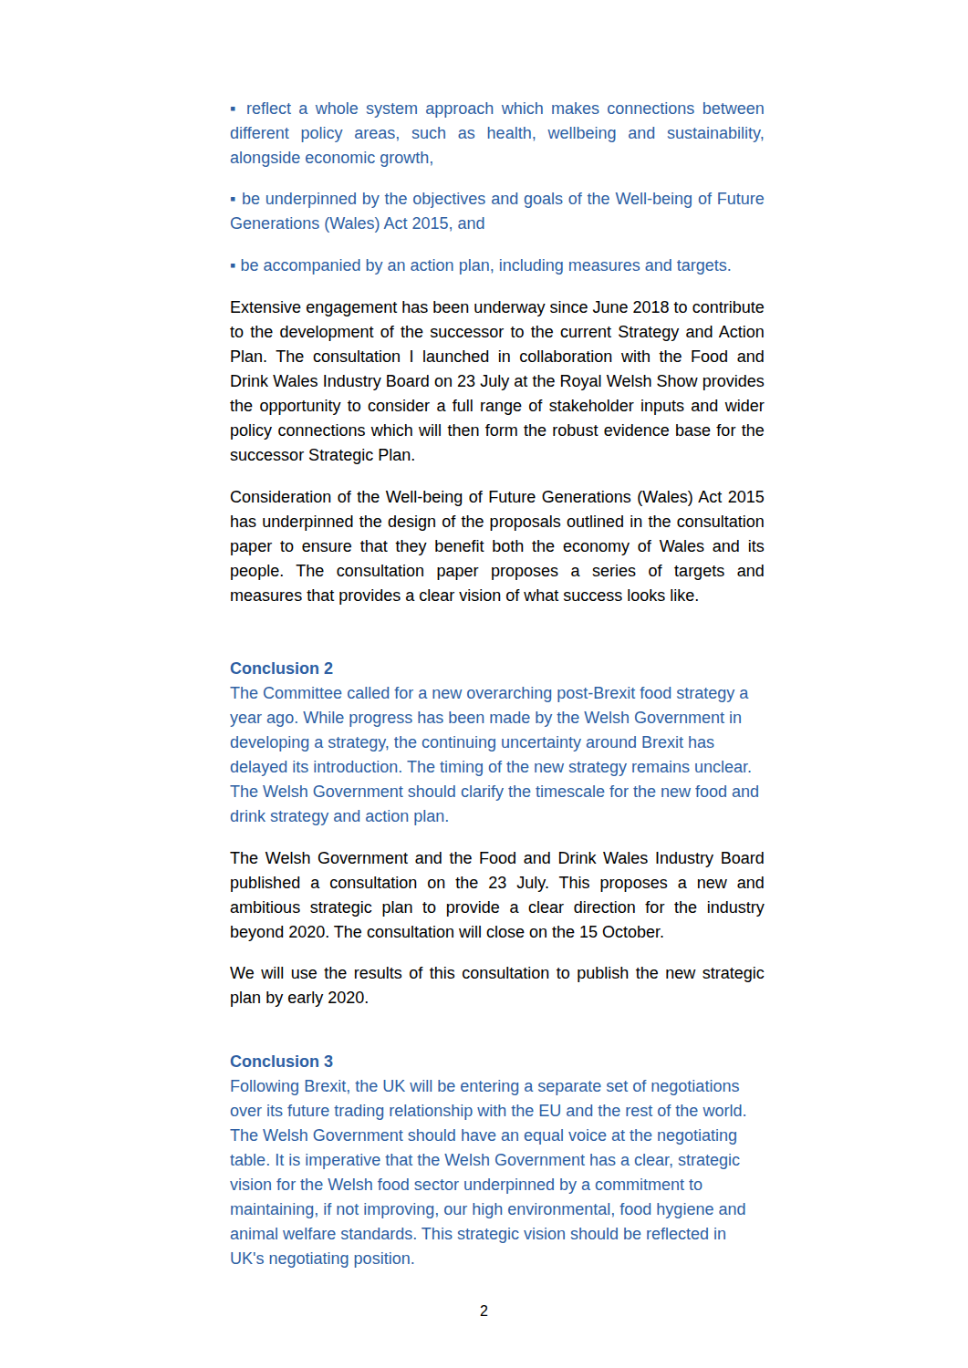▪ reflect a whole system approach which makes connections between different policy areas, such as health, wellbeing and sustainability, alongside economic growth,
▪ be underpinned by the objectives and goals of the Well-being of Future Generations (Wales) Act 2015, and
▪ be accompanied by an action plan, including measures and targets.
Extensive engagement has been underway since June 2018 to contribute to the development of the successor to the current Strategy and Action Plan. The consultation I launched in collaboration with the Food and Drink Wales Industry Board on 23 July at the Royal Welsh Show provides the opportunity to consider a full range of stakeholder inputs and wider policy connections which will then form the robust evidence base for the successor Strategic Plan.
Consideration of the Well-being of Future Generations (Wales) Act 2015 has underpinned the design of the proposals outlined in the consultation paper to ensure that they benefit both the economy of Wales and its people. The consultation paper proposes a series of targets and measures that provides a clear vision of what success looks like.
Conclusion 2
The Committee called for a new overarching post-Brexit food strategy a year ago. While progress has been made by the Welsh Government in developing a strategy, the continuing uncertainty around Brexit has delayed its introduction. The timing of the new strategy remains unclear. The Welsh Government should clarify the timescale for the new food and drink strategy and action plan.
The Welsh Government and the Food and Drink Wales Industry Board published a consultation on the 23 July. This proposes a new and ambitious strategic plan to provide a clear direction for the industry beyond 2020. The consultation will close on the 15 October.
We will use the results of this consultation to publish the new strategic plan by early 2020.
Conclusion 3
Following Brexit, the UK will be entering a separate set of negotiations over its future trading relationship with the EU and the rest of the world. The Welsh Government should have an equal voice at the negotiating table. It is imperative that the Welsh Government has a clear, strategic vision for the Welsh food sector underpinned by a commitment to maintaining, if not improving, our high environmental, food hygiene and animal welfare standards. This strategic vision should be reflected in UK's negotiating position.
2